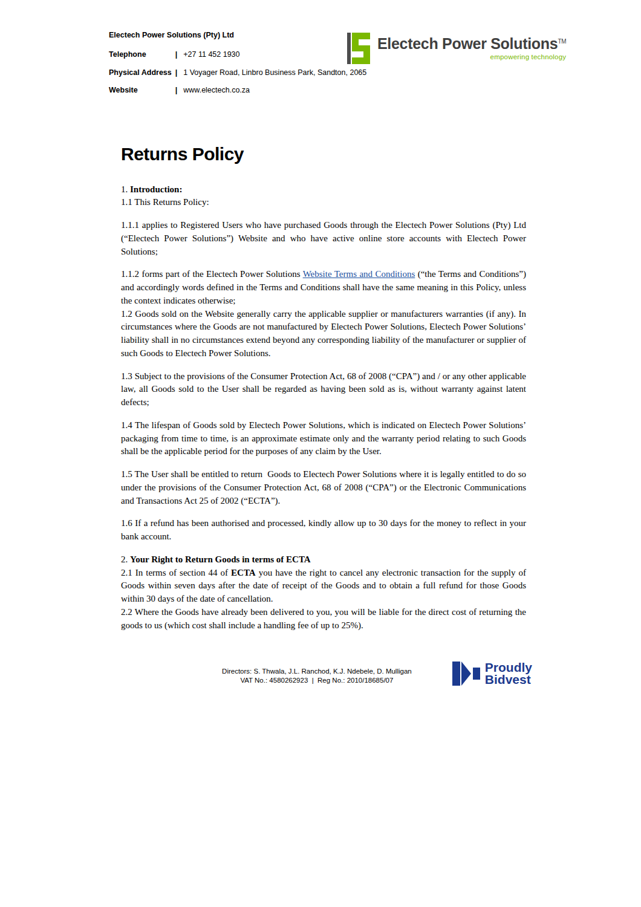Electech Power Solutions (Pty) Ltd
| Telephone | / | +27 11 452 1930 |
| Physical Address | / | 1 Voyager Road, Linbro Business Park, Sandton, 2065 |
| Website | / | www.electech.co.za |
Electech Power SolutionsTM
empowering technology
Returns Policy
1. Introduction:
1.1 This Returns Policy:
1.1.1 applies to Registered Users who have purchased Goods through the Electech Power Solutions (Pty) Ltd (“Electech Power Solutions”) Website and who have active online store accounts with Electech Power Solutions;
1.1.2 forms part of the Electech Power Solutions Website Terms and Conditions (“the Terms and Conditions”) and accordingly words defined in the Terms and Conditions shall have the same meaning in this Policy, unless the context indicates otherwise;
1.2 Goods sold on the Website generally carry the applicable supplier or manufacturers warranties (if any). In circumstances where the Goods are not manufactured by Electech Power Solutions, Electech Power Solutions’ liability shall in no circumstances extend beyond any corresponding liability of the manufacturer or supplier of such Goods to Electech Power Solutions.
1.3 Subject to the provisions of the Consumer Protection Act, 68 of 2008 (“CPA”) and / or any other applicable law, all Goods sold to the User shall be regarded as having been sold as is, without warranty against latent defects;
1.4 The lifespan of Goods sold by Electech Power Solutions, which is indicated on Electech Power Solutions’ packaging from time to time, is an approximate estimate only and the warranty period relating to such Goods shall be the applicable period for the purposes of any claim by the User.
1.5 The User shall be entitled to return Goods to Electech Power Solutions where it is legally entitled to do so under the provisions of the Consumer Protection Act, 68 of 2008 (“CPA”) or the Electronic Communications and Transactions Act 25 of 2002 (“ECTA”).
1.6 If a refund has been authorised and processed, kindly allow up to 30 days for the money to reflect in your bank account.
2. Your Right to Return Goods in terms of ECTA
2.1 In terms of section 44 of ECTA you have the right to cancel any electronic transaction for the supply of Goods within seven days after the date of receipt of the Goods and to obtain a full refund for those Goods within 30 days of the date of cancellation.
2.2 Where the Goods have already been delivered to you, you will be liable for the direct cost of returning the goods to us (which cost shall include a handling fee of up to 25%).
Directors: S. Thwala, J.L. Ranchod, K.J. Ndebele, D. Mulligan
VAT No.: 4580262923 | Reg No.: 2010/18685/07
Proudly
Bidvest